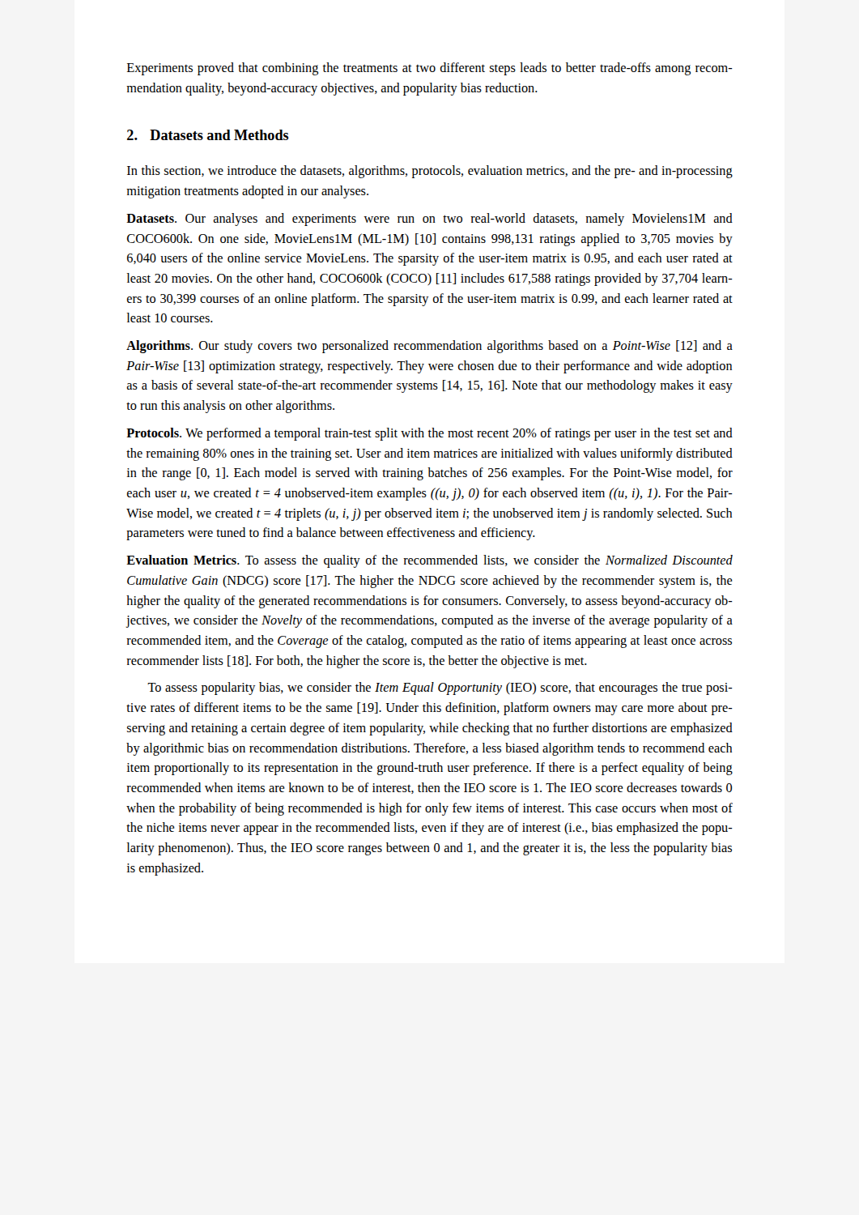Experiments proved that combining the treatments at two different steps leads to better trade-offs among recommendation quality, beyond-accuracy objectives, and popularity bias reduction.
2. Datasets and Methods
In this section, we introduce the datasets, algorithms, protocols, evaluation metrics, and the pre- and in-processing mitigation treatments adopted in our analyses.
Datasets. Our analyses and experiments were run on two real-world datasets, namely Movielens1M and COCO600k. On one side, MovieLens1M (ML-1M) [10] contains 998,131 ratings applied to 3,705 movies by 6,040 users of the online service MovieLens. The sparsity of the user-item matrix is 0.95, and each user rated at least 20 movies. On the other hand, COCO600k (COCO) [11] includes 617,588 ratings provided by 37,704 learners to 30,399 courses of an online platform. The sparsity of the user-item matrix is 0.99, and each learner rated at least 10 courses.
Algorithms. Our study covers two personalized recommendation algorithms based on a Point-Wise [12] and a Pair-Wise [13] optimization strategy, respectively. They were chosen due to their performance and wide adoption as a basis of several state-of-the-art recommender systems [14, 15, 16]. Note that our methodology makes it easy to run this analysis on other algorithms.
Protocols. We performed a temporal train-test split with the most recent 20% of ratings per user in the test set and the remaining 80% ones in the training set. User and item matrices are initialized with values uniformly distributed in the range [0, 1]. Each model is served with training batches of 256 examples. For the Point-Wise model, for each user u, we created t = 4 unobserved-item examples ((u, j), 0) for each observed item ((u, i), 1). For the Pair-Wise model, we created t = 4 triplets (u, i, j) per observed item i; the unobserved item j is randomly selected. Such parameters were tuned to find a balance between effectiveness and efficiency.
Evaluation Metrics. To assess the quality of the recommended lists, we consider the Normalized Discounted Cumulative Gain (NDCG) score [17]. The higher the NDCG score achieved by the recommender system is, the higher the quality of the generated recommendations is for consumers. Conversely, to assess beyond-accuracy objectives, we consider the Novelty of the recommendations, computed as the inverse of the average popularity of a recommended item, and the Coverage of the catalog, computed as the ratio of items appearing at least once across recommender lists [18]. For both, the higher the score is, the better the objective is met.
To assess popularity bias, we consider the Item Equal Opportunity (IEO) score, that encourages the true positive rates of different items to be the same [19]. Under this definition, platform owners may care more about preserving and retaining a certain degree of item popularity, while checking that no further distortions are emphasized by algorithmic bias on recommendation distributions. Therefore, a less biased algorithm tends to recommend each item proportionally to its representation in the ground-truth user preference. If there is a perfect equality of being recommended when items are known to be of interest, then the IEO score is 1. The IEO score decreases towards 0 when the probability of being recommended is high for only few items of interest. This case occurs when most of the niche items never appear in the recommended lists, even if they are of interest (i.e., bias emphasized the popularity phenomenon). Thus, the IEO score ranges between 0 and 1, and the greater it is, the less the popularity bias is emphasized.